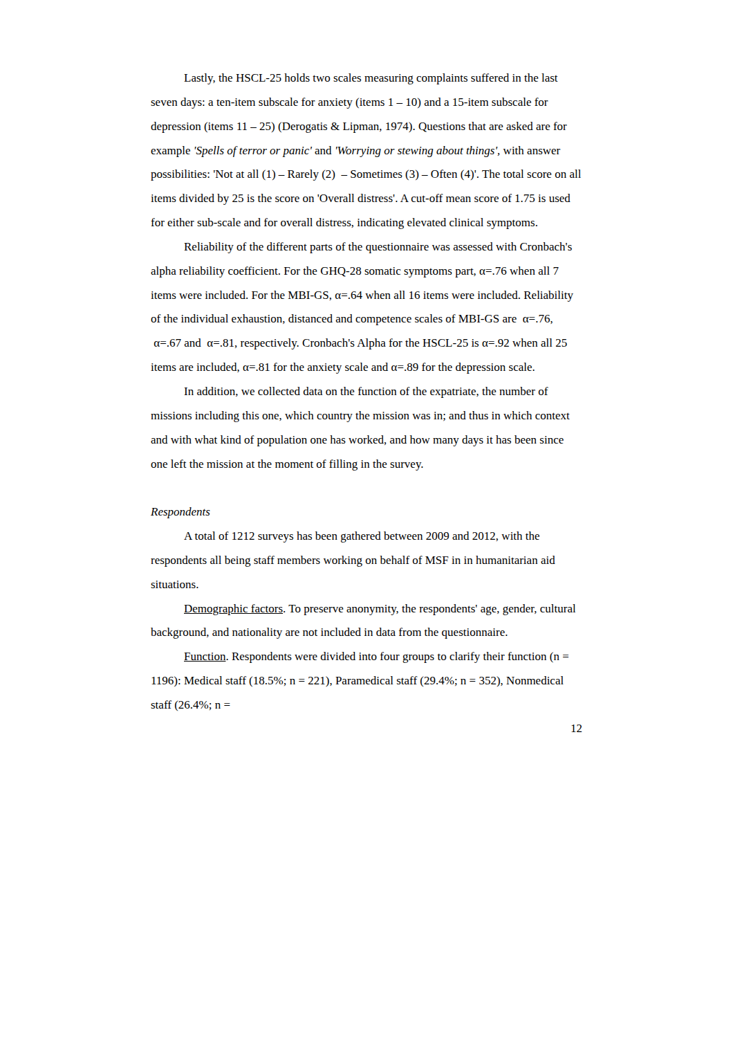Lastly, the HSCL-25 holds two scales measuring complaints suffered in the last seven days: a ten-item subscale for anxiety (items 1 – 10) and a 15-item subscale for depression (items 11 – 25) (Derogatis & Lipman, 1974). Questions that are asked are for example 'Spells of terror or panic' and 'Worrying or stewing about things', with answer possibilities: 'Not at all (1) – Rarely (2) – Sometimes (3) – Often (4)'. The total score on all items divided by 25 is the score on 'Overall distress'. A cut-off mean score of 1.75 is used for either sub-scale and for overall distress, indicating elevated clinical symptoms.
Reliability of the different parts of the questionnaire was assessed with Cronbach's alpha reliability coefficient. For the GHQ-28 somatic symptoms part, α=.76 when all 7 items were included. For the MBI-GS, α=.64 when all 16 items were included. Reliability of the individual exhaustion, distanced and competence scales of MBI-GS are α=.76, α=.67 and α=.81, respectively. Cronbach's Alpha for the HSCL-25 is α=.92 when all 25 items are included, α=.81 for the anxiety scale and α=.89 for the depression scale.
In addition, we collected data on the function of the expatriate, the number of missions including this one, which country the mission was in; and thus in which context and with what kind of population one has worked, and how many days it has been since one left the mission at the moment of filling in the survey.
Respondents
A total of 1212 surveys has been gathered between 2009 and 2012, with the respondents all being staff members working on behalf of MSF in in humanitarian aid situations.
Demographic factors. To preserve anonymity, the respondents' age, gender, cultural background, and nationality are not included in data from the questionnaire.
Function. Respondents were divided into four groups to clarify their function (n = 1196): Medical staff (18.5%; n = 221), Paramedical staff (29.4%; n = 352), Nonmedical staff (26.4%; n =
12